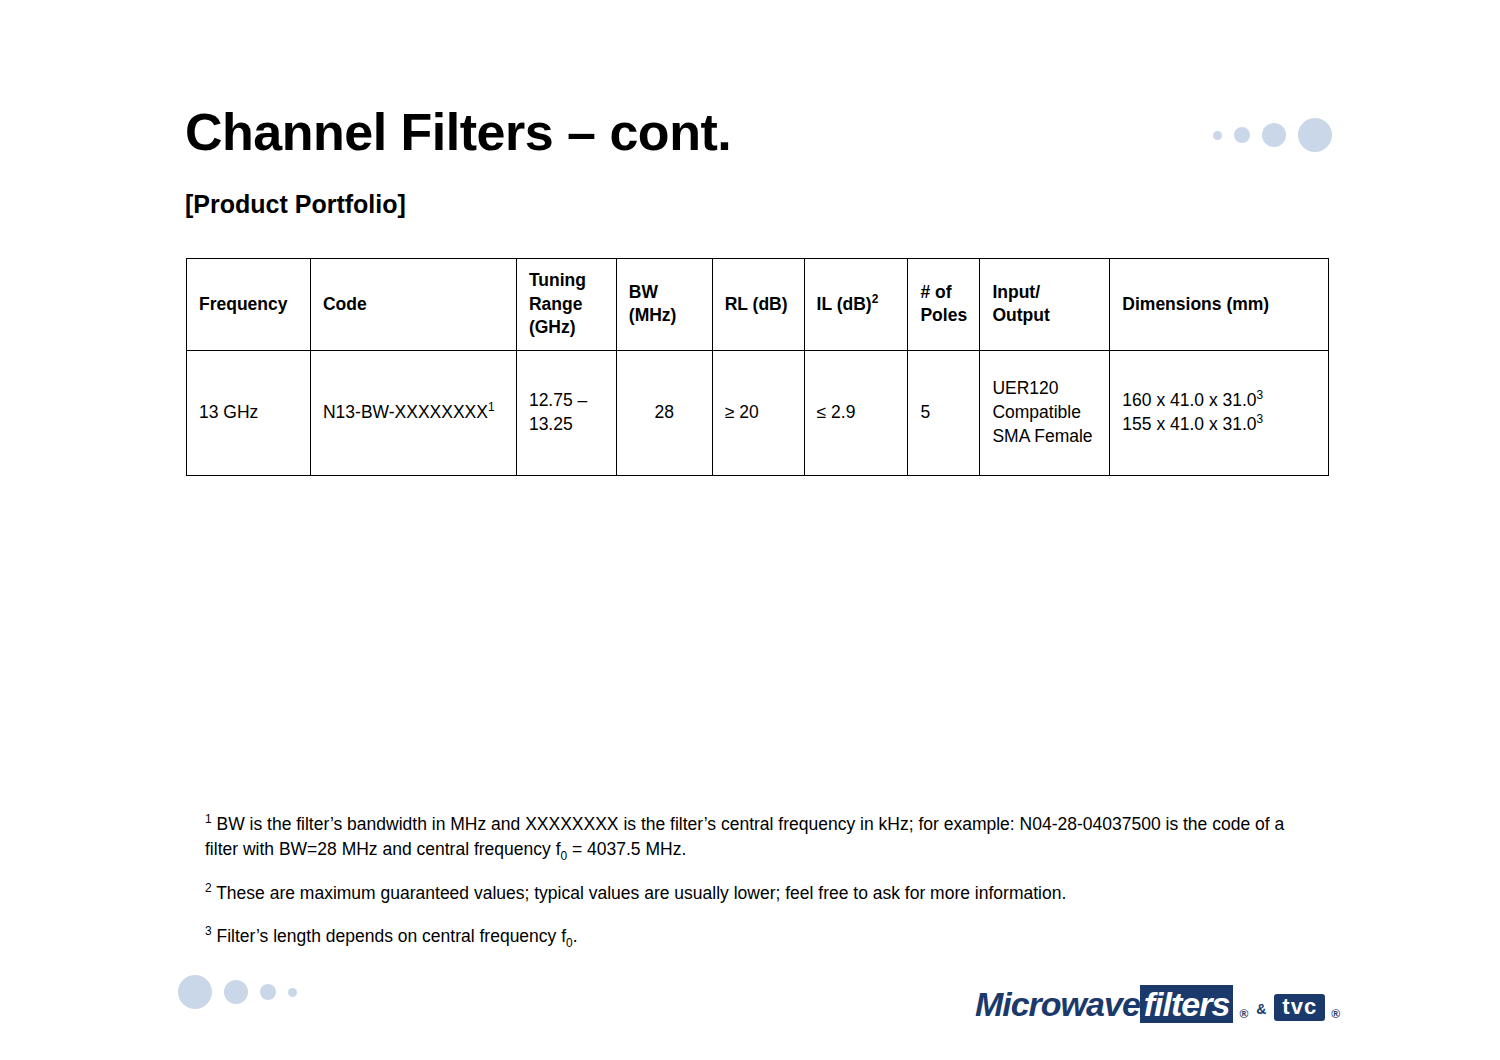Channel Filters – cont.
[Product Portfolio]
| Frequency | Code | Tuning Range (GHz) | BW (MHz) | RL (dB) | IL (dB) 2 | # of Poles | Input/ Output | Dimensions (mm) |
| --- | --- | --- | --- | --- | --- | --- | --- | --- |
| 13 GHz | N13-BW-XXXXXXXX 1 | 12.75 – 13.25 | 28 | ≥ 20 | ≤ 2.9 | 5 | UER120 Compatible SMA Female | 160 x 41.0 x 31.0 3 155 x 41.0 x 31.0 3 |
1 BW is the filter’s bandwidth in MHz and XXXXXXXX is the filter’s central frequency in kHz; for example: N04-28-04037500 is the code of a filter with BW=28 MHz and central frequency f0 = 4037.5 MHz.
2 These are maximum guaranteed values; typical values are usually lower; feel free to ask for more information.
3 Filter’s length depends on central frequency f0.
Microwavefilters® & tvc®